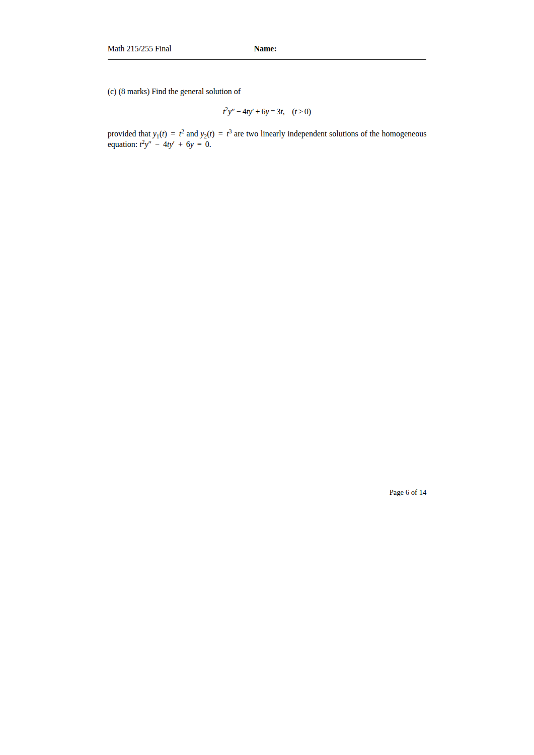Math 215/255 Final Name:
(c) (8 marks) Find the general solution of
t2y″−4 ty′+6 y=3 t, (t>0)
provided that y1(t) = t2 and y2(t) = t3 are two linearly independent solutions of the homogeneous equation: t2y″ − 4 ty′ + 6 y = 0.
Page 6 of 14